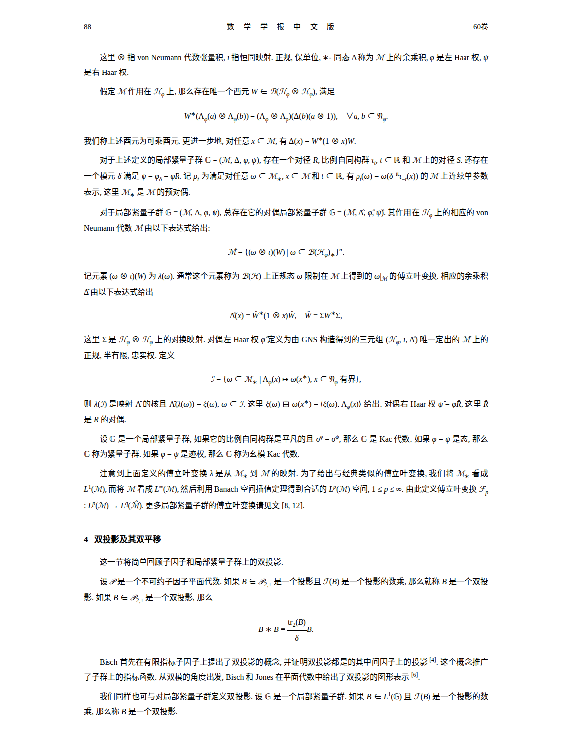88 数 学 学 报 中 文 版 60卷
这里 ⊗ 指 von Neumann 代数张量积, ι 指恒同映射. 正规, 保单位, ∗- 同态 Δ 称为 ℳ 上的余乘积, φ 是左 Haar 权, ψ 是右 Haar 权.
假定 ℳ 作用在 ℋφ 上, 那么存在唯一个酉元 W ∈ ℬ(ℋφ ⊗ ℋφ), 满足
W∗(Λφ(a) ⊗ Λφ(b)) = (Λφ ⊗ Λφ)(Δ(b)(a ⊗ 1)), ∀a, b ∈ 𝔑φ.
我们称上述酉元为可乘酉元. 更进一步地, 对任意 x ∈ ℳ, 有 Δ(x) = W∗(1 ⊗ x)W.
对于上述定义的局部紧量子群 𝔾 = (ℳ, Δ, φ, ψ), 存在一个对径 R, 比例自同构群 τt, t ∈ ℝ 和 ℳ 上的对径 S. 还存在一个模元 δ 满足 ψ = φδ = φR. 记 ρt 为满足对任意 ω ∈ ℳ∗, x ∈ ℳ 和 t ∈ ℝ, 有 ρt(ω) = ω(δ−itτ−t(x)) 的 ℳ 上连续单参数表示, 这里 ℳ∗ 是 ℳ 的预对偶.
对于局部紧量子群 𝔾 = (ℳ, Δ, φ, ψ), 总存在它的对偶局部紧量子群 𝔾̂ = (ℳ̂, Δ̂, φ̂, ψ̂). 其作用在 ℋφ 上的相应的 von Neumann 代数 ℳ̂ 由以下表达式给出:
ℳ̂ = {(ω ⊗ ι)(W) | ω ∈ ℬ(ℋφ)∗}″.
记元素 (ω ⊗ ι)(W) 为 λ(ω). 通常这个元素称为 ℬ(ℋ) 上正规态 ω 限制在 ℳ 上得到的 ω|ℳ 的傅立叶变换. 相应的余乘积 Δ̂ 由以下表达式给出
Δ̂(x) = Ŵ∗(1 ⊗ x)Ŵ, Ŵ = ΣW∗Σ,
这里 Σ 是 ℋφ ⊗ ℋφ 上的对换映射. 对偶左 Haar 权 φ̂ 定义为由 GNS 构造得到的三元组 (ℋφ, ι, Λ̂) 唯一定出的 ℳ̂ 上的正规, 半有限, 忠实权. 定义
ℐ = {ω ∈ ℳ∗ | Λφ(x) ↦ ω(x∗), x ∈ 𝔑φ 有界},
则 λ(ℐ) 是映射 Λ̂ 的核且 Λ̂(λ(ω)) = ξ(ω), ω ∈ ℐ. 这里 ξ(ω) 由 ω(x∗) = ⟨ξ(ω), Λφ(x)⟩ 给出. 对偶右 Haar 权 ψ̂ = φ̂R̂, 这里 R̂ 是 R 的对偶.
设 𝔾 是一个局部紧量子群, 如果它的比例自同构群是平凡的且 σφ = σψ, 那么 𝔾 是 Kac 代数. 如果 φ = ψ 是态, 那么 𝔾 称为紧量子群. 如果 φ = ψ 是迹权, 那么 𝔾 称为幺模 Kac 代数.
注意到上面定义的傅立叶变换 λ 是从 ℳ∗ 到 ℳ̂ 的映射. 为了给出与经典类似的傅立叶变换, 我们将 ℳ∗ 看成 L1(ℳ), 而将 ℳ 看成 L∞(ℳ), 然后利用 Banach 空间插值定理得到合适的 Lp(ℳ) 空间, 1 ≤ p ≤ ∞. 由此定义傅立叶变换 ℱp : Lp(ℳ) → Lq(ℳ̂). 更多局部紧量子群的傅立叶变换请见文 [8, 12].
4 双投影及其双平移
这一节将简单回顾子因子和局部紧量子群上的双投影.
设 𝒫 是一个不可约子因子平面代数. 如果 B ∈ 𝒫2,± 是一个投影且 ℱ(B) 是一个投影的数乘, 那么就称 B 是一个双投影. 如果 B ∈ 𝒫2,± 是一个双投影, 那么
B ∗ B = tr2(B) δ B.
Bisch 首先在有限指标子因子上提出了双投影的概念, 并证明双投影都是的其中间因子上的投影 [4]. 这个概念推广了子群上的指标函数. 从双模的角度出发, Bisch 和 Jones 在平面代数中给出了双投影的图形表示 [6].
我们同样也可与对局部紧量子群定义双投影. 设 𝔾 是一个局部紧量子群. 如果 B ∈ L1(𝔾) 且 ℱ(B) 是一个投影的数乘, 那么称 B 是一个双投影.